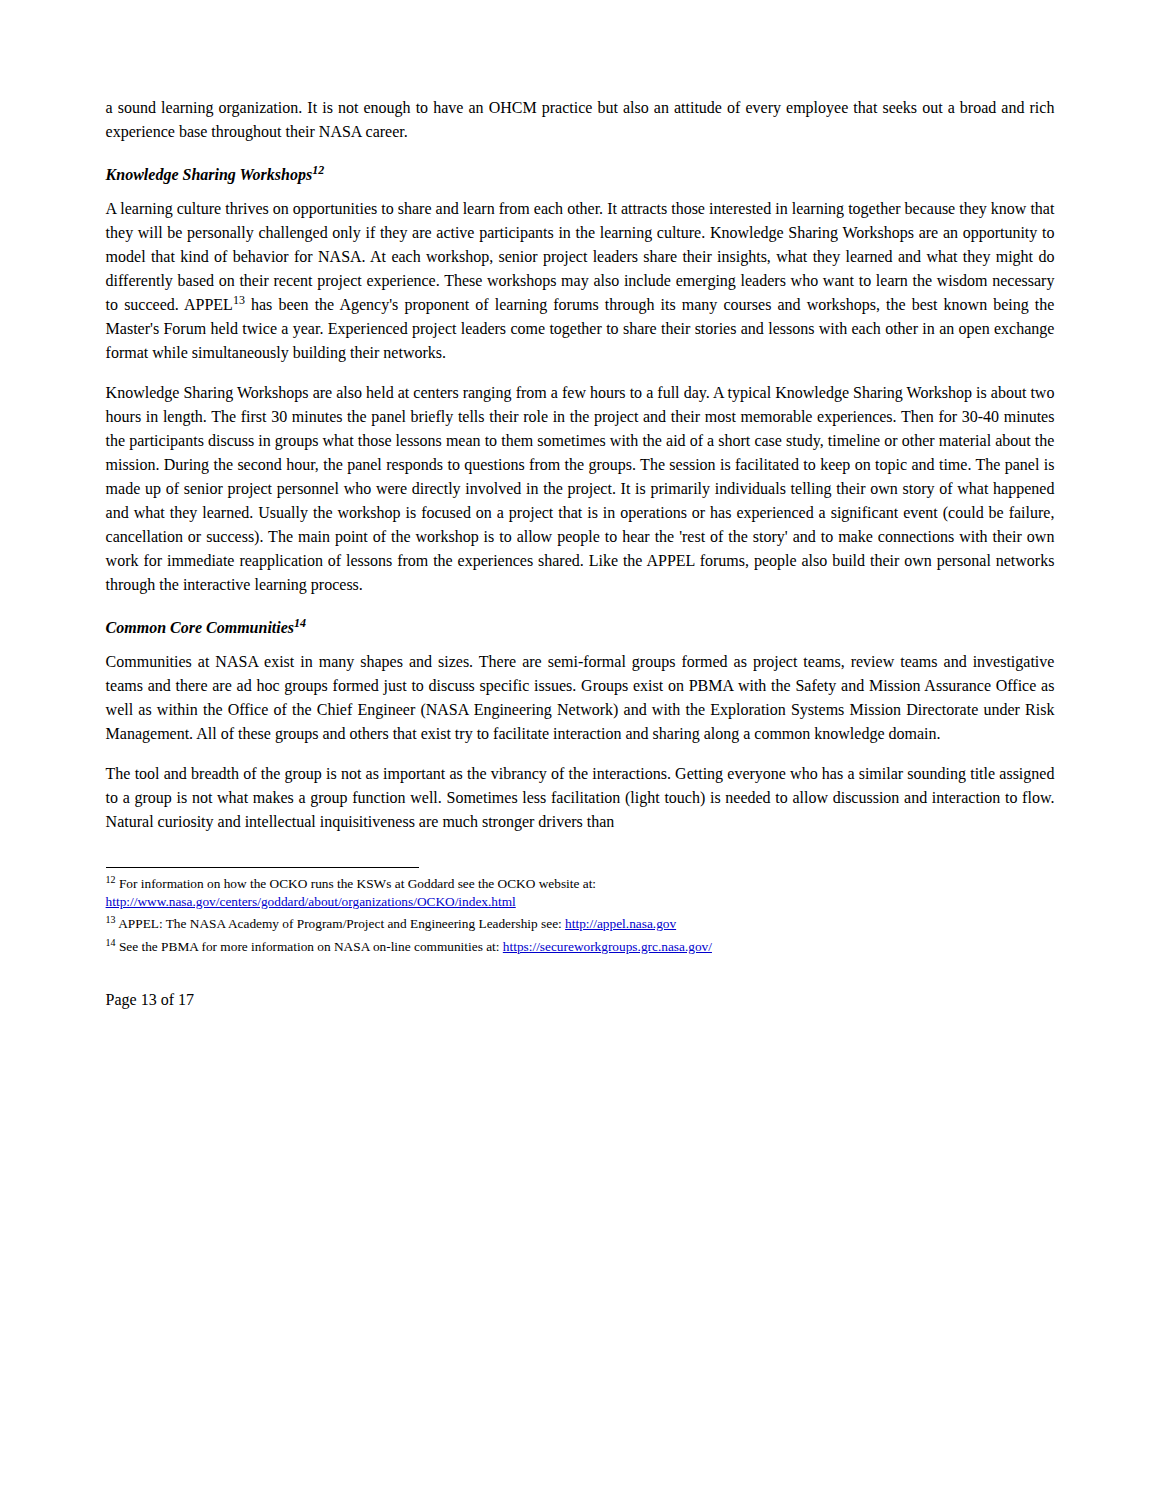a sound learning organization. It is not enough to have an OHCM practice but also an attitude of every employee that seeks out a broad and rich experience base throughout their NASA career.
Knowledge Sharing Workshops12
A learning culture thrives on opportunities to share and learn from each other. It attracts those interested in learning together because they know that they will be personally challenged only if they are active participants in the learning culture. Knowledge Sharing Workshops are an opportunity to model that kind of behavior for NASA. At each workshop, senior project leaders share their insights, what they learned and what they might do differently based on their recent project experience. These workshops may also include emerging leaders who want to learn the wisdom necessary to succeed. APPEL13 has been the Agency's proponent of learning forums through its many courses and workshops, the best known being the Master's Forum held twice a year. Experienced project leaders come together to share their stories and lessons with each other in an open exchange format while simultaneously building their networks.
Knowledge Sharing Workshops are also held at centers ranging from a few hours to a full day. A typical Knowledge Sharing Workshop is about two hours in length. The first 30 minutes the panel briefly tells their role in the project and their most memorable experiences. Then for 30-40 minutes the participants discuss in groups what those lessons mean to them sometimes with the aid of a short case study, timeline or other material about the mission. During the second hour, the panel responds to questions from the groups. The session is facilitated to keep on topic and time. The panel is made up of senior project personnel who were directly involved in the project. It is primarily individuals telling their own story of what happened and what they learned. Usually the workshop is focused on a project that is in operations or has experienced a significant event (could be failure, cancellation or success). The main point of the workshop is to allow people to hear the 'rest of the story' and to make connections with their own work for immediate reapplication of lessons from the experiences shared. Like the APPEL forums, people also build their own personal networks through the interactive learning process.
Common Core Communities14
Communities at NASA exist in many shapes and sizes. There are semi-formal groups formed as project teams, review teams and investigative teams and there are ad hoc groups formed just to discuss specific issues. Groups exist on PBMA with the Safety and Mission Assurance Office as well as within the Office of the Chief Engineer (NASA Engineering Network) and with the Exploration Systems Mission Directorate under Risk Management. All of these groups and others that exist try to facilitate interaction and sharing along a common knowledge domain.
The tool and breadth of the group is not as important as the vibrancy of the interactions. Getting everyone who has a similar sounding title assigned to a group is not what makes a group function well. Sometimes less facilitation (light touch) is needed to allow discussion and interaction to flow. Natural curiosity and intellectual inquisitiveness are much stronger drivers than
12 For information on how the OCKO runs the KSWs at Goddard see the OCKO website at:
http://www.nasa.gov/centers/goddard/about/organizations/OCKO/index.html
13 APPEL: The NASA Academy of Program/Project and Engineering Leadership see: http://appel.nasa.gov
14 See the PBMA for more information on NASA on-line communities at: https://secureworkgroups.grc.nasa.gov/
Page 13 of 17